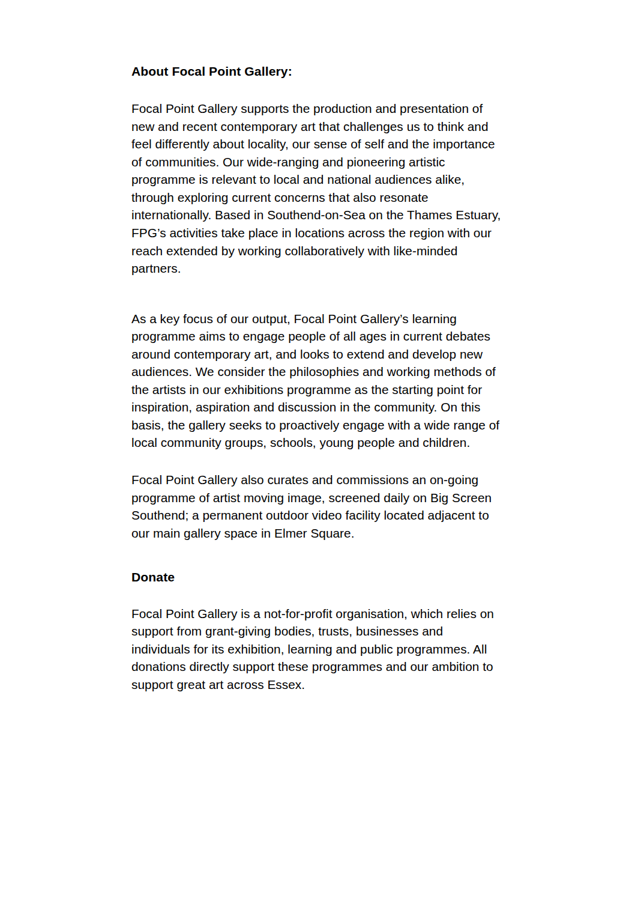About Focal Point Gallery:
Focal Point Gallery supports the production and presentation of new and recent contemporary art that challenges us to think and feel differently about locality, our sense of self and the importance of communities. Our wide-ranging and pioneering artistic programme is relevant to local and national audiences alike, through exploring current concerns that also resonate internationally. Based in Southend-on-Sea on the Thames Estuary, FPG’s activities take place in locations across the region with our reach extended by working collaboratively with like-minded partners.
As a key focus of our output, Focal Point Gallery’s learning programme aims to engage people of all ages in current debates around contemporary art, and looks to extend and develop new audiences. We consider the philosophies and working methods of the artists in our exhibitions programme as the starting point for inspiration, aspiration and discussion in the community. On this basis, the gallery seeks to proactively engage with a wide range of local community groups, schools, young people and children.
Focal Point Gallery also curates and commissions an on-going programme of artist moving image, screened daily on Big Screen Southend; a permanent outdoor video facility located adjacent to our main gallery space in Elmer Square.
Donate
Focal Point Gallery is a not-for-profit organisation, which relies on support from grant-giving bodies, trusts, businesses and individuals for its exhibition, learning and public programmes. All donations directly support these programmes and our ambition to support great art across Essex.